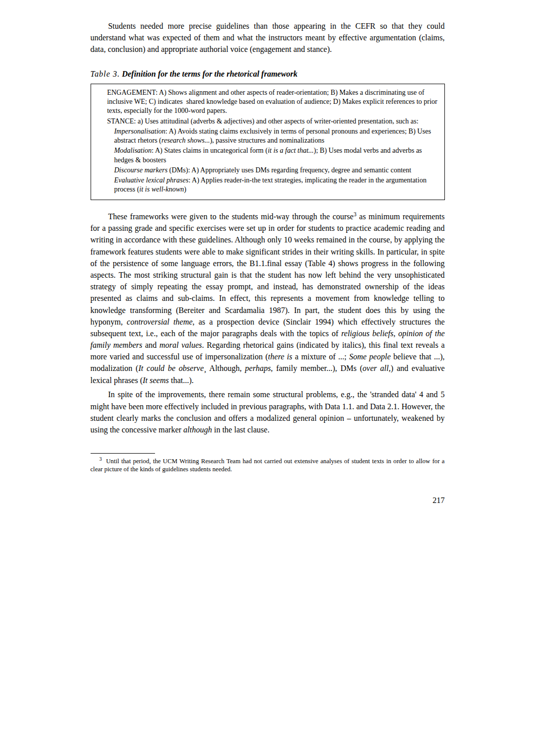Students needed more precise guidelines than those appearing in the CEFR so that they could understand what was expected of them and what the instructors meant by effective argumentation (claims, data, conclusion) and appropriate authorial voice (engagement and stance).
Table 3. Definition for the terms for the rhetorical framework
ENGAGEMENT: A) Shows alignment and other aspects of reader-orientation; B) Makes a discriminating use of inclusive WE; C) indicates shared knowledge based on evaluation of audience; D) Makes explicit references to prior texts, especially for the 1000-word papers.
STANCE: a) Uses attitudinal (adverbs & adjectives) and other aspects of writer-oriented presentation, such as:
Impersonalisation: A) Avoids stating claims exclusively in terms of personal pronouns and experiences; B) Uses abstract rhetors (research shows...), passive structures and nominalizations
Modalisation: A) States claims in uncategorical form (it is a fact that...); B) Uses modal verbs and adverbs as hedges & boosters
Discourse markers (DMs): A) Appropriately uses DMs regarding frequency, degree and semantic content
Evaluative lexical phrases: A) Applies reader-in-the text strategies, implicating the reader in the argumentation process (it is well-known)
These frameworks were given to the students mid-way through the course3 as minimum requirements for a passing grade and specific exercises were set up in order for students to practice academic reading and writing in accordance with these guidelines. Although only 10 weeks remained in the course, by applying the framework features students were able to make significant strides in their writing skills. In particular, in spite of the persistence of some language errors, the B1.1.final essay (Table 4) shows progress in the following aspects. The most striking structural gain is that the student has now left behind the very unsophisticated strategy of simply repeating the essay prompt, and instead, has demonstrated ownership of the ideas presented as claims and sub-claims. In effect, this represents a movement from knowledge telling to knowledge transforming (Bereiter and Scardamalia 1987). In part, the student does this by using the hyponym, controversial theme, as a prospection device (Sinclair 1994) which effectively structures the subsequent text, i.e., each of the major paragraphs deals with the topics of religious beliefs, opinion of the family members and moral values. Regarding rhetorical gains (indicated by italics), this final text reveals a more varied and successful use of impersonalization (there is a mixture of ...; Some people believe that ...), modalization (It could be observe¸ Although, perhaps, family member...), DMs (over all,) and evaluative lexical phrases (It seems that...).
In spite of the improvements, there remain some structural problems, e.g., the 'stranded data' 4 and 5 might have been more effectively included in previous paragraphs, with Data 1.1. and Data 2.1. However, the student clearly marks the conclusion and offers a modalized general opinion – unfortunately, weakened by using the concessive marker although in the last clause.
3 Until that period, the UCM Writing Research Team had not carried out extensive analyses of student texts in order to allow for a clear picture of the kinds of guidelines students needed.
217